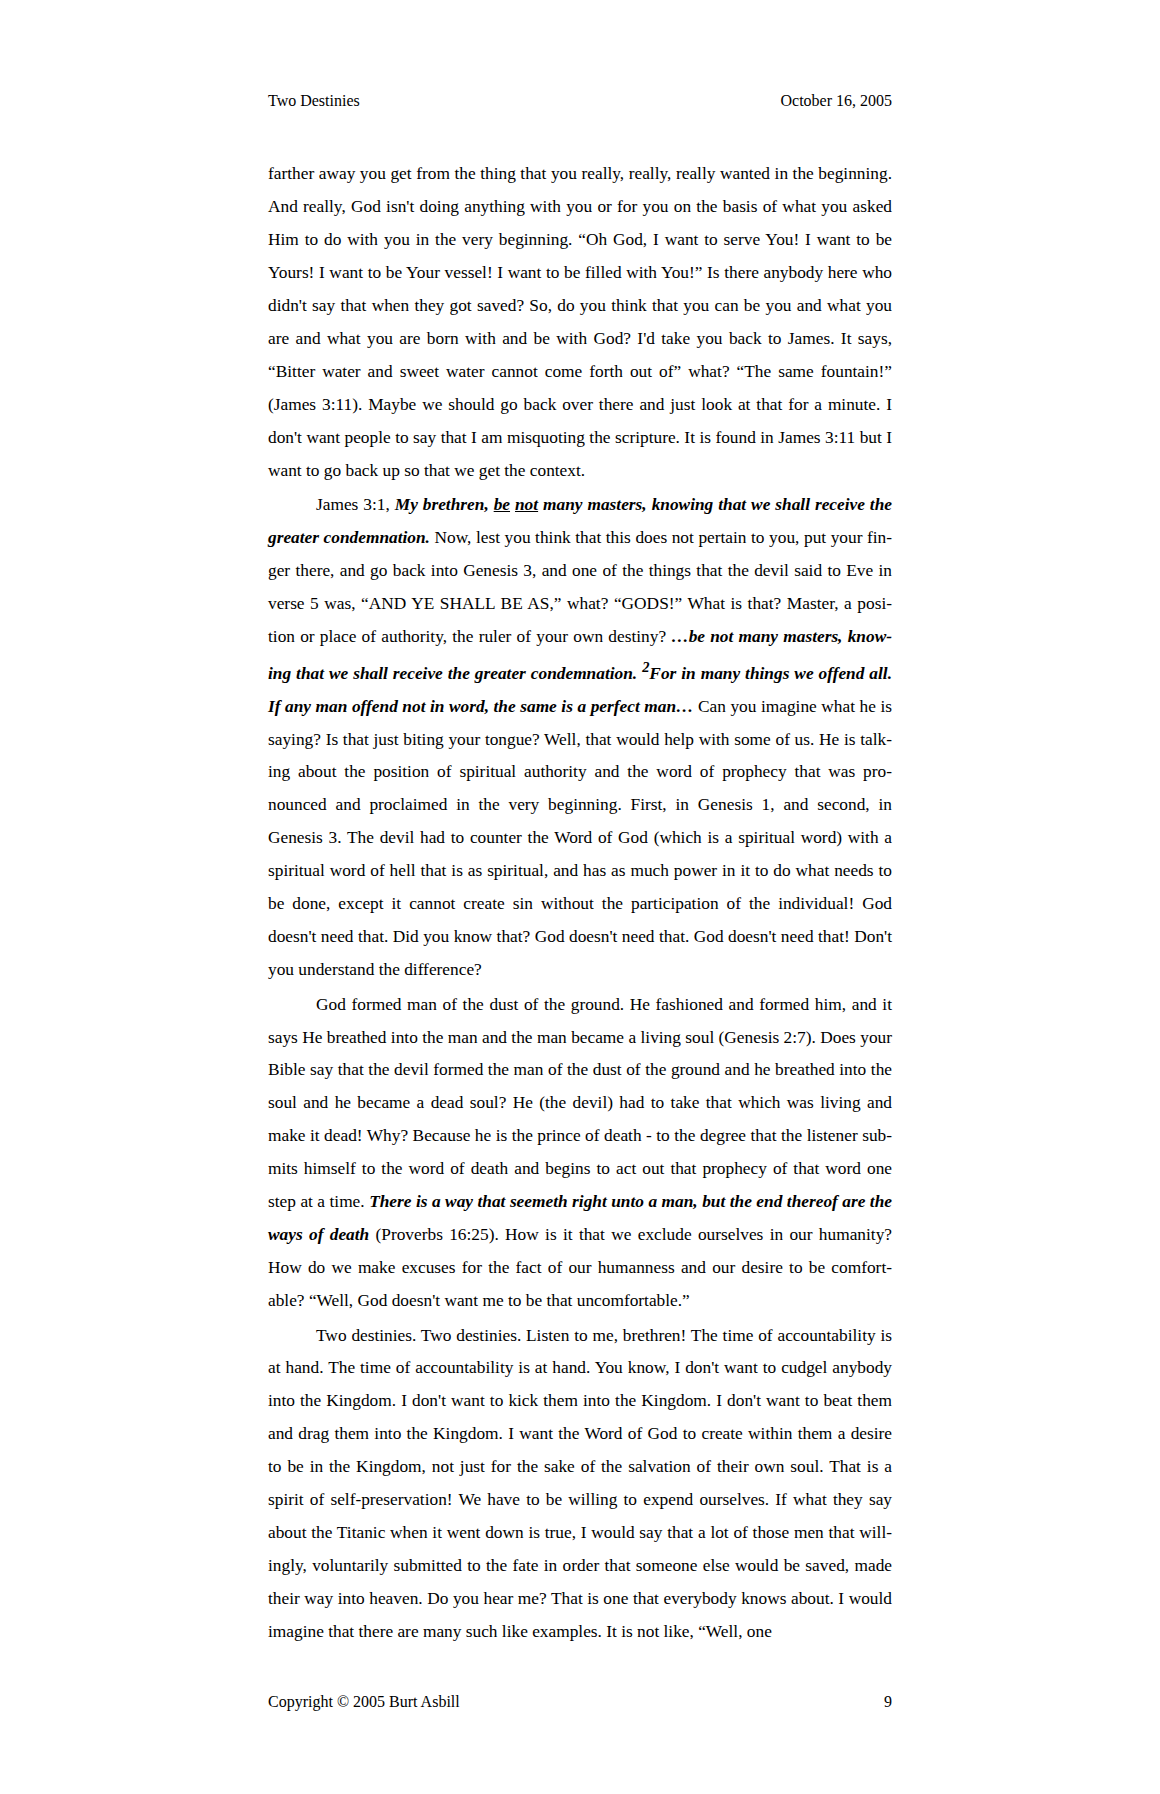Two Destinies October 16, 2005
farther away you get from the thing that you really, really, really wanted in the beginning. And really, God isn't doing anything with you or for you on the basis of what you asked Him to do with you in the very beginning. “Oh God, I want to serve You! I want to be Yours! I want to be Your vessel! I want to be filled with You!” Is there anybody here who didn't say that when they got saved? So, do you think that you can be you and what you are and what you are born with and be with God? I'd take you back to James. It says, “Bitter water and sweet water cannot come forth out of” what? “The same fountain!” (James 3:11). Maybe we should go back over there and just look at that for a minute. I don't want people to say that I am misquoting the scripture. It is found in James 3:11 but I want to go back up so that we get the context.
James 3:1, My brethren, be not many masters, knowing that we shall receive the greater condemnation. Now, lest you think that this does not pertain to you, put your finger there, and go back into Genesis 3, and one of the things that the devil said to Eve in verse 5 was, “AND YE SHALL BE AS,” what? “GODS!” What is that? Master, a position or place of authority, the ruler of your own destiny? …be not many masters, knowing that we shall receive the greater condemnation. 2For in many things we offend all. If any man offend not in word, the same is a perfect man… Can you imagine what he is saying? Is that just biting your tongue? Well, that would help with some of us. He is talking about the position of spiritual authority and the word of prophecy that was pronounced and proclaimed in the very beginning. First, in Genesis 1, and second, in Genesis 3. The devil had to counter the Word of God (which is a spiritual word) with a spiritual word of hell that is as spiritual, and has as much power in it to do what needs to be done, except it cannot create sin without the participation of the individual! God doesn't need that. Did you know that? God doesn't need that. God doesn't need that! Don't you understand the difference?
God formed man of the dust of the ground. He fashioned and formed him, and it says He breathed into the man and the man became a living soul (Genesis 2:7). Does your Bible say that the devil formed the man of the dust of the ground and he breathed into the soul and he became a dead soul? He (the devil) had to take that which was living and make it dead! Why? Because he is the prince of death - to the degree that the listener submits himself to the word of death and begins to act out that prophecy of that word one step at a time. There is a way that seemeth right unto a man, but the end thereof are the ways of death (Proverbs 16:25). How is it that we exclude ourselves in our humanity? How do we make excuses for the fact of our humanness and our desire to be comfortable? “Well, God doesn't want me to be that uncomfortable.”
Two destinies. Two destinies. Listen to me, brethren! The time of accountability is at hand. The time of accountability is at hand. You know, I don't want to cudgel anybody into the Kingdom. I don't want to kick them into the Kingdom. I don't want to beat them and drag them into the Kingdom. I want the Word of God to create within them a desire to be in the Kingdom, not just for the sake of the salvation of their own soul. That is a spirit of self-preservation! We have to be willing to expend ourselves. If what they say about the Titanic when it went down is true, I would say that a lot of those men that willingly, voluntarily submitted to the fate in order that someone else would be saved, made their way into heaven. Do you hear me? That is one that everybody knows about. I would imagine that there are many such like examples. It is not like, “Well, one
Copyright © 2005 Burt Asbill 9